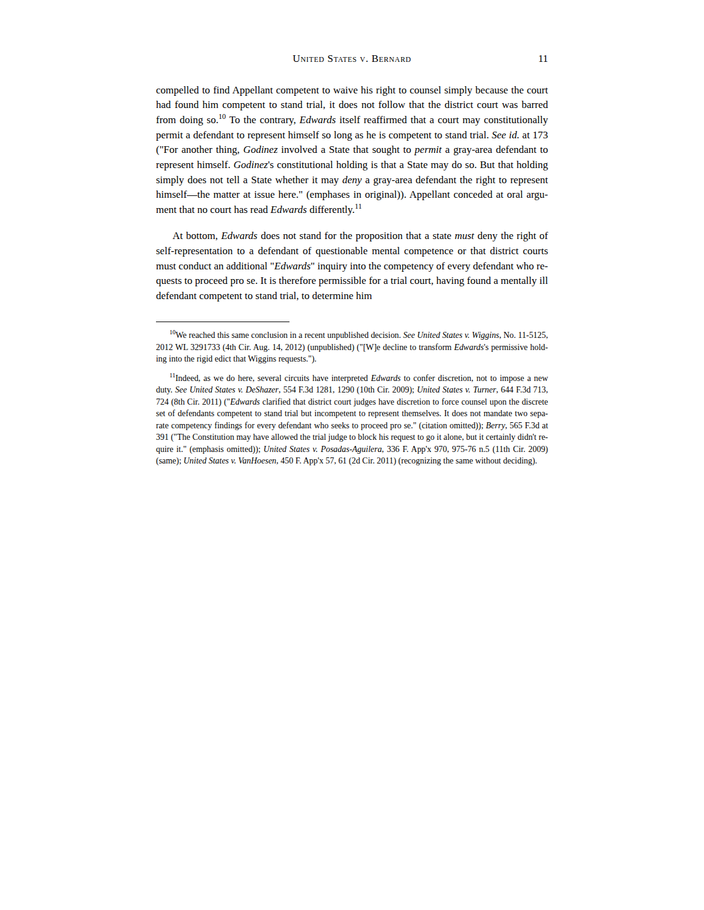United States v. Bernard 11
compelled to find Appellant competent to waive his right to counsel simply because the court had found him competent to stand trial, it does not follow that the district court was barred from doing so.10 To the contrary, Edwards itself reaffirmed that a court may constitutionally permit a defendant to represent himself so long as he is competent to stand trial. See id. at 173 ("For another thing, Godinez involved a State that sought to permit a gray-area defendant to represent himself. Godinez's constitutional holding is that a State may do so. But that holding simply does not tell a State whether it may deny a gray-area defendant the right to represent himself—the matter at issue here." (emphases in original)). Appellant conceded at oral argument that no court has read Edwards differently.11
At bottom, Edwards does not stand for the proposition that a state must deny the right of self-representation to a defendant of questionable mental competence or that district courts must conduct an additional "Edwards" inquiry into the competency of every defendant who requests to proceed pro se. It is therefore permissible for a trial court, having found a mentally ill defendant competent to stand trial, to determine him
10We reached this same conclusion in a recent unpublished decision. See United States v. Wiggins, No. 11-5125, 2012 WL 3291733 (4th Cir. Aug. 14, 2012) (unpublished) ("[W]e decline to transform Edwards's permissive holding into the rigid edict that Wiggins requests.").
11Indeed, as we do here, several circuits have interpreted Edwards to confer discretion, not to impose a new duty. See United States v. DeShazer, 554 F.3d 1281, 1290 (10th Cir. 2009); United States v. Turner, 644 F.3d 713, 724 (8th Cir. 2011) ("Edwards clarified that district court judges have discretion to force counsel upon the discrete set of defendants competent to stand trial but incompetent to represent themselves. It does not mandate two separate competency findings for every defendant who seeks to proceed pro se." (citation omitted)); Berry, 565 F.3d at 391 ("The Constitution may have allowed the trial judge to block his request to go it alone, but it certainly didn't require it." (emphasis omitted)); United States v. Posadas-Aguilera, 336 F. App'x 970, 975-76 n.5 (11th Cir. 2009) (same); United States v. VanHoesen, 450 F. App'x 57, 61 (2d Cir. 2011) (recognizing the same without deciding).